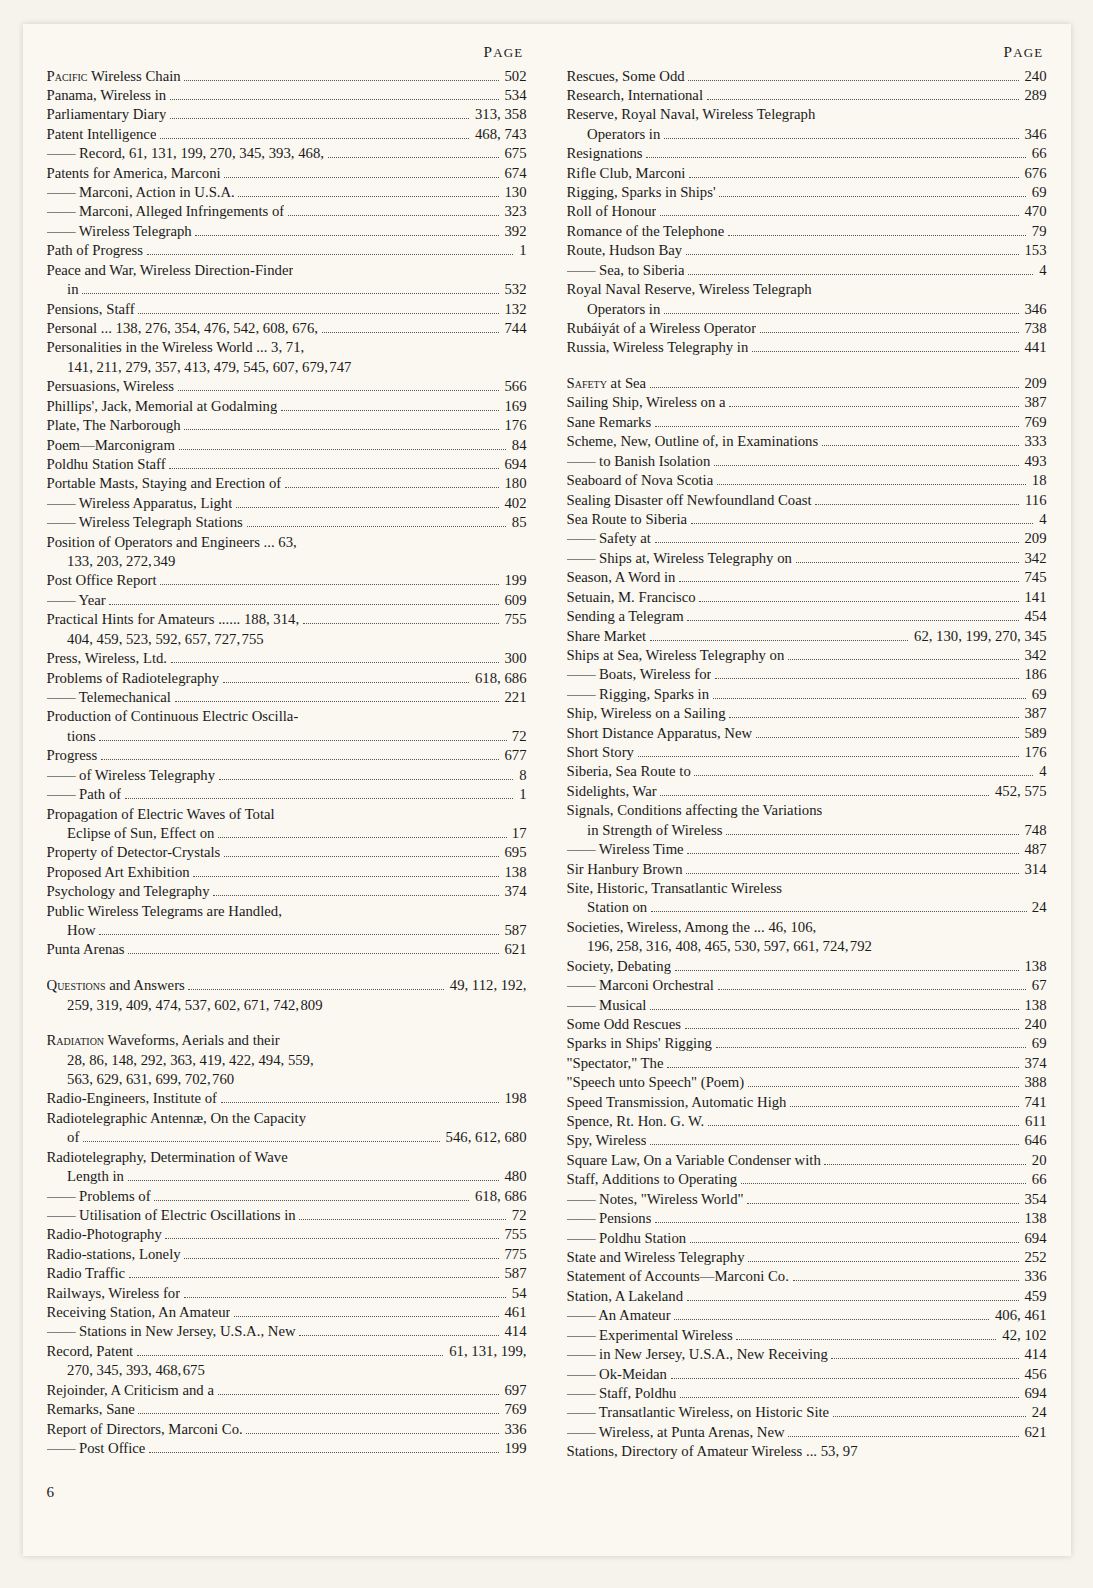PAGE
Pacific Wireless Chain 502
Panama, Wireless in 534
Parliamentary Diary 313, 358
Patent Intelligence 468, 743
—— Record, 61, 131, 199, 270, 345, 393, 468, 675
Patents for America, Marconi 674
—— Marconi, Action in U.S.A. 130
—— Marconi, Alleged Infringements of 323
—— Wireless Telegraph 392
Path of Progress 1
Peace and War, Wireless Direction-Finder
in 532
Pensions, Staff 132
Personal ... 138, 276, 354, 476, 542, 608, 676, 744
Personalities in the Wireless World ... 3, 71,
141, 211, 279, 357, 413, 479, 545, 607, 679, 747
Persuasions, Wireless 566
Phillips', Jack, Memorial at Godalming 169
Plate, The Narborough 176
Poem—Marconigram 84
Poldhu Station Staff 694
Portable Masts, Staying and Erection of 180
—— Wireless Apparatus, Light 402
—— Wireless Telegraph Stations 85
Position of Operators and Engineers ... 63,
133, 203, 272, 349
Post Office Report 199
—— Year 609
Practical Hints for Amateurs ...... 188, 314, 755
404, 459, 523, 592, 657, 727, 755
Press, Wireless, Ltd. 300
Problems of Radiotelegraphy 618, 686
—— Telemechanical 221
Production of Continuous Electric Oscilla-
tions 72
Progress 677
—— of Wireless Telegraphy 8
—— Path of 1
Propagation of Electric Waves of Total
Eclipse of Sun, Effect on 17
Property of Detector-Crystals 695
Proposed Art Exhibition 138
Psychology and Telegraphy 374
Public Wireless Telegrams are Handled,
How 587
Punta Arenas 621
Questions and Answers 49, 112, 192,
259, 319, 409, 474, 537, 602, 671, 742, 809
Radiation Waveforms, Aerials and their
28, 86, 148, 292, 363, 419, 422, 494, 559,
563, 629, 631, 699, 702, 760
Radio-Engineers, Institute of 198
Radiotelegraphic Antennæ, On the Capacity
of 546, 612, 680
Radiotelegraphy, Determination of Wave
Length in 480
—— Problems of 618, 686
—— Utilisation of Electric Oscillations in 72
Radio-Photography 755
Radio-stations, Lonely 775
Radio Traffic 587
Railways, Wireless for 54
Receiving Station, An Amateur 461
—— Stations in New Jersey, U.S.A., New 414
Record, Patent 61, 131, 199,
270, 345, 393, 468, 675
Rejoinder, A Criticism and a 697
Remarks, Sane 769
Report of Directors, Marconi Co. 336
—— Post Office 199
6
PAGE
Rescues, Some Odd 240
Research, International 289
Reserve, Royal Naval, Wireless Telegraph
Operators in 346
Resignations 66
Rifle Club, Marconi 676
Rigging, Sparks in Ships' 69
Roll of Honour 470
Romance of the Telephone 79
Route, Hudson Bay 153
—— Sea, to Siberia 4
Royal Naval Reserve, Wireless Telegraph
Operators in 346
Rubáiyát of a Wireless Operator 738
Russia, Wireless Telegraphy in 441
Safety at Sea 209
Sailing Ship, Wireless on a 387
Sane Remarks 769
Scheme, New, Outline of, in Examinations 333
—— to Banish Isolation 493
Seaboard of Nova Scotia 18
Sealing Disaster off Newfoundland Coast 116
Sea Route to Siberia 4
—— Safety at 209
—— Ships at, Wireless Telegraphy on 342
Season, A Word in 745
Setuain, M. Francisco 141
Sending a Telegram 454
Share Market 62, 130, 199, 270, 345
Ships at Sea, Wireless Telegraphy on 342
—— Boats, Wireless for 186
—— Rigging, Sparks in 69
Ship, Wireless on a Sailing 387
Short Distance Apparatus, New 589
Short Story 176
Siberia, Sea Route to 4
Sidelights, War 452, 575
Signals, Conditions affecting the Variations
in Strength of Wireless 748
—— Wireless Time 487
Sir Hanbury Brown 314
Site, Historic, Transatlantic Wireless
Station on 24
Societies, Wireless, Among the ... 46, 106,
196, 258, 316, 408, 465, 530, 597, 661, 724, 792
Society, Debating 138
—— Marconi Orchestral 67
—— Musical 138
Some Odd Rescues 240
Sparks in Ships' Rigging 69
"Spectator," The 374
"Speech unto Speech" (Poem) 388
Speed Transmission, Automatic High 741
Spence, Rt. Hon. G. W. 611
Spy, Wireless 646
Square Law, On a Variable Condenser with 20
Staff, Additions to Operating 66
—— Notes, "Wireless World" 354
—— Pensions 138
—— Poldhu Station 694
State and Wireless Telegraphy 252
Statement of Accounts—Marconi Co. 336
Station, A Lakeland 459
—— An Amateur 406, 461
—— Experimental Wireless 42, 102
—— in New Jersey, U.S.A., New Receiving 414
—— Ok-Meidan 456
—— Staff, Poldhu 694
—— Transatlantic Wireless, on Historic Site 24
—— Wireless, at Punta Arenas, New 621
Stations, Directory of Amateur Wireless ... 53, 97